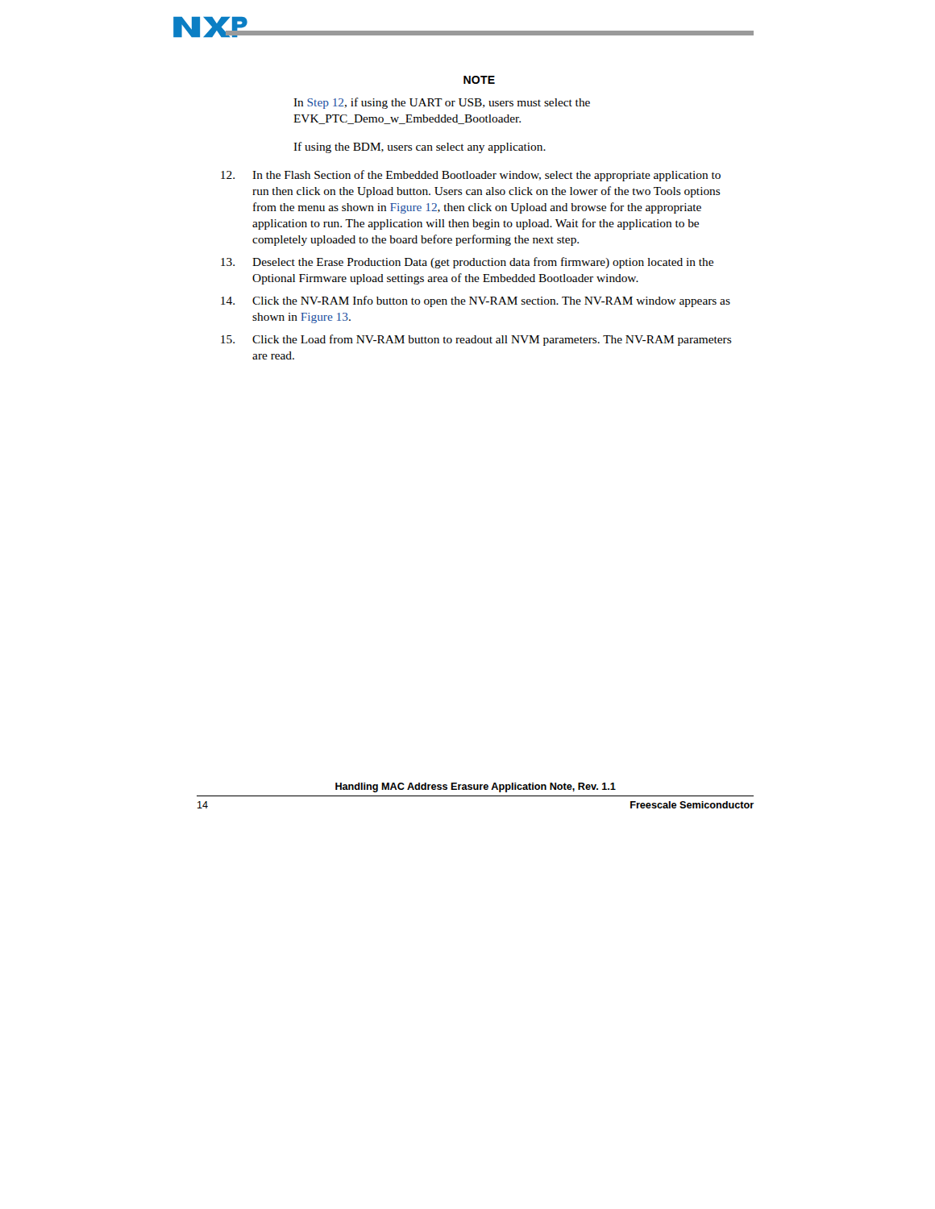NOTE
In Step 12, if using the UART or USB, users must select the EVK_PTC_Demo_w_Embedded_Bootloader.
If using the BDM, users can select any application.
12. In the Flash Section of the Embedded Bootloader window, select the appropriate application to run then click on the Upload button. Users can also click on the lower of the two Tools options from the menu as shown in Figure 12, then click on Upload and browse for the appropriate application to run. The application will then begin to upload. Wait for the application to be completely uploaded to the board before performing the next step.
13. Deselect the Erase Production Data (get production data from firmware) option located in the Optional Firmware upload settings area of the Embedded Bootloader window.
14. Click the NV-RAM Info button to open the NV-RAM section. The NV-RAM window appears as shown in Figure 13.
15. Click the Load from NV-RAM button to readout all NVM parameters. The NV-RAM parameters are read.
Handling MAC Address Erasure Application Note, Rev. 1.1
14 Freescale Semiconductor